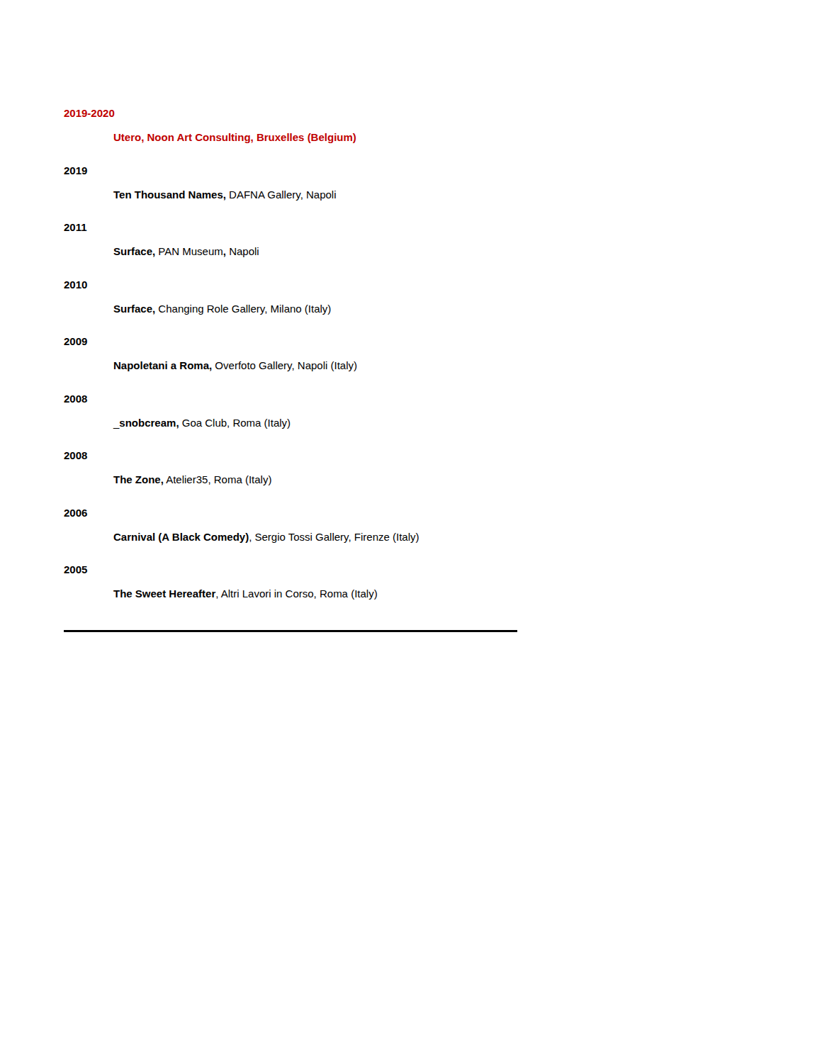2019-2020
Utero, Noon Art Consulting, Bruxelles (Belgium)
2019
Ten Thousand Names, DAFNA Gallery, Napoli
2011
Surface, PAN Museum, Napoli
2010
Surface, Changing Role Gallery, Milano (Italy)
2009
Napoletani a Roma, Overfoto Gallery, Napoli (Italy)
2008
_snobcream, Goa Club, Roma (Italy)
2008
The Zone, Atelier35, Roma (Italy)
2006
Carnival (A Black Comedy), Sergio Tossi Gallery, Firenze (Italy)
2005
The Sweet Hereafter, Altri Lavori in Corso, Roma (Italy)